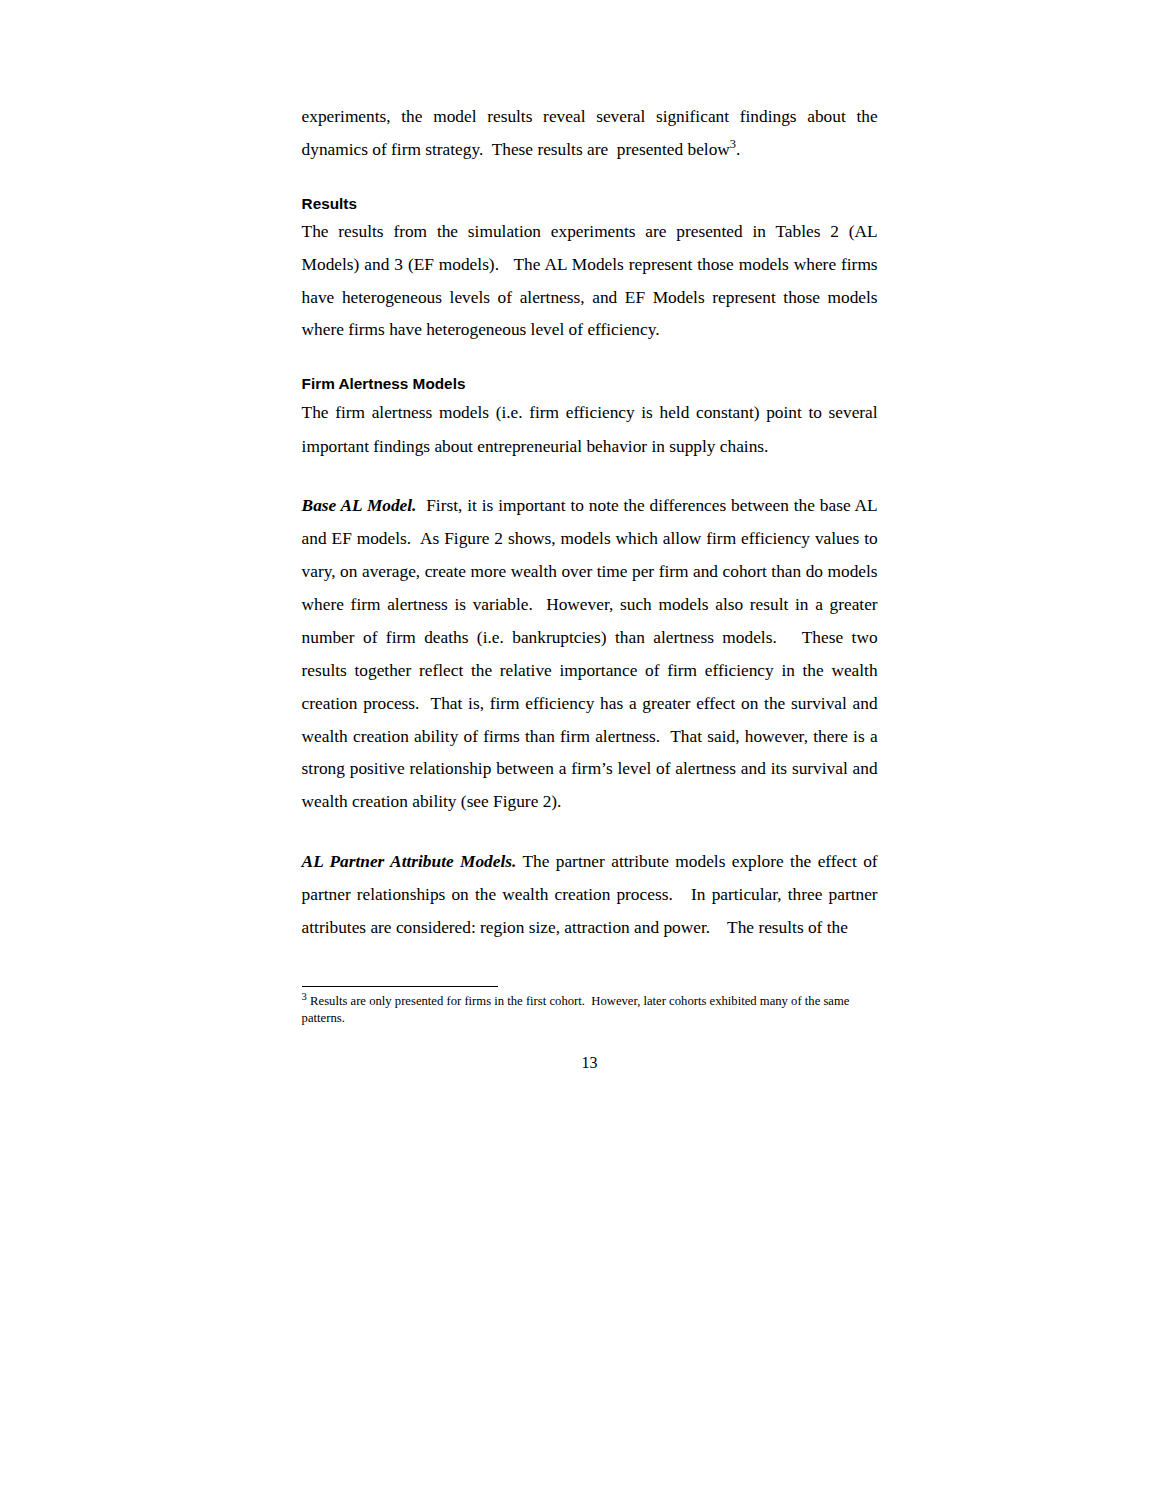experiments, the model results reveal several significant findings about the dynamics of firm strategy. These results are presented below3.
Results
The results from the simulation experiments are presented in Tables 2 (AL Models) and 3 (EF models). The AL Models represent those models where firms have heterogeneous levels of alertness, and EF Models represent those models where firms have heterogeneous level of efficiency.
Firm Alertness Models
The firm alertness models (i.e. firm efficiency is held constant) point to several important findings about entrepreneurial behavior in supply chains.
Base AL Model. First, it is important to note the differences between the base AL and EF models. As Figure 2 shows, models which allow firm efficiency values to vary, on average, create more wealth over time per firm and cohort than do models where firm alertness is variable. However, such models also result in a greater number of firm deaths (i.e. bankruptcies) than alertness models. These two results together reflect the relative importance of firm efficiency in the wealth creation process. That is, firm efficiency has a greater effect on the survival and wealth creation ability of firms than firm alertness. That said, however, there is a strong positive relationship between a firm’s level of alertness and its survival and wealth creation ability (see Figure 2).
AL Partner Attribute Models. The partner attribute models explore the effect of partner relationships on the wealth creation process. In particular, three partner attributes are considered: region size, attraction and power. The results of the
3 Results are only presented for firms in the first cohort. However, later cohorts exhibited many of the same patterns.
13